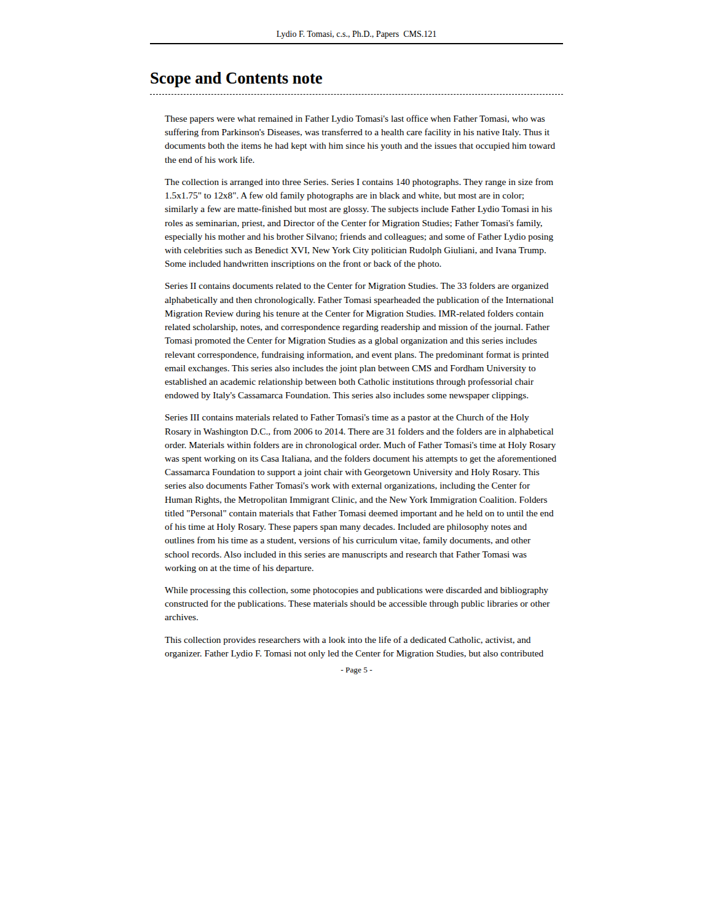Lydio F. Tomasi, c.s., Ph.D., Papers CMS.121
Scope and Contents note
These papers were what remained in Father Lydio Tomasi's last office when Father Tomasi, who was suffering from Parkinson's Diseases, was transferred to a health care facility in his native Italy. Thus it documents both the items he had kept with him since his youth and the issues that occupied him toward the end of his work life.
The collection is arranged into three Series. Series I contains 140 photographs. They range in size from 1.5x1.75" to 12x8". A few old family photographs are in black and white, but most are in color; similarly a few are matte-finished but most are glossy. The subjects include Father Lydio Tomasi in his roles as seminarian, priest, and Director of the Center for Migration Studies; Father Tomasi's family, especially his mother and his brother Silvano; friends and colleagues; and some of Father Lydio posing with celebrities such as Benedict XVI, New York City politician Rudolph Giuliani, and Ivana Trump. Some included handwritten inscriptions on the front or back of the photo.
Series II contains documents related to the Center for Migration Studies. The 33 folders are organized alphabetically and then chronologically. Father Tomasi spearheaded the publication of the International Migration Review during his tenure at the Center for Migration Studies. IMR-related folders contain related scholarship, notes, and correspondence regarding readership and mission of the journal. Father Tomasi promoted the Center for Migration Studies as a global organization and this series includes relevant correspondence, fundraising information, and event plans. The predominant format is printed email exchanges. This series also includes the joint plan between CMS and Fordham University to established an academic relationship between both Catholic institutions through professorial chair endowed by Italy's Cassamarca Foundation. This series also includes some newspaper clippings.
Series III contains materials related to Father Tomasi's time as a pastor at the Church of the Holy Rosary in Washington D.C., from 2006 to 2014. There are 31 folders and the folders are in alphabetical order. Materials within folders are in chronological order. Much of Father Tomasi's time at Holy Rosary was spent working on its Casa Italiana, and the folders document his attempts to get the aforementioned Cassamarca Foundation to support a joint chair with Georgetown University and Holy Rosary. This series also documents Father Tomasi's work with external organizations, including the Center for Human Rights, the Metropolitan Immigrant Clinic, and the New York Immigration Coalition. Folders titled "Personal" contain materials that Father Tomasi deemed important and he held on to until the end of his time at Holy Rosary. These papers span many decades. Included are philosophy notes and outlines from his time as a student, versions of his curriculum vitae, family documents, and other school records. Also included in this series are manuscripts and research that Father Tomasi was working on at the time of his departure.
While processing this collection, some photocopies and publications were discarded and bibliography constructed for the publications. These materials should be accessible through public libraries or other archives.
This collection provides researchers with a look into the life of a dedicated Catholic, activist, and organizer. Father Lydio F. Tomasi not only led the Center for Migration Studies, but also contributed
- Page 5 -